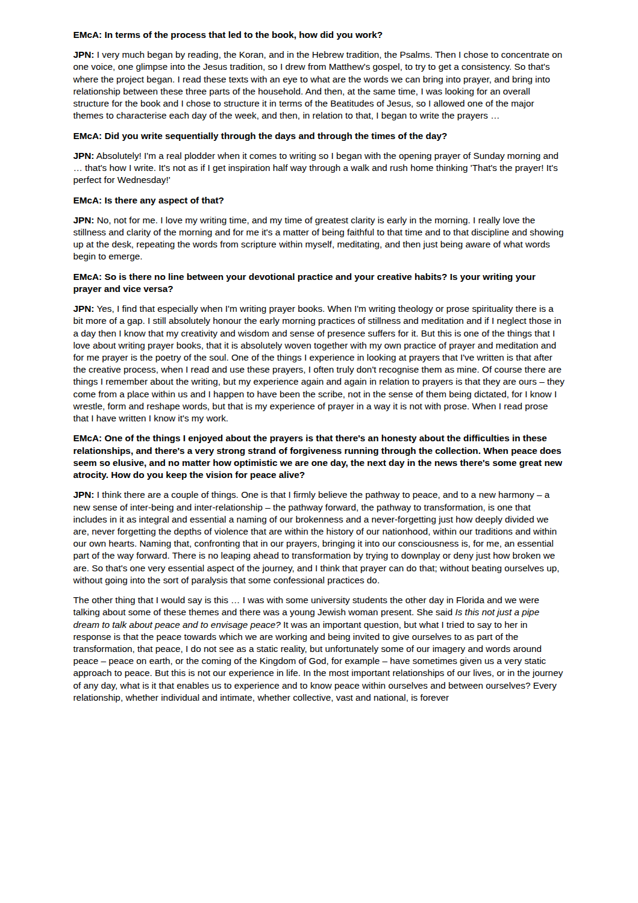EMcA: In terms of the process that led to the book, how did you work?
JPN: I very much began by reading, the Koran, and in the Hebrew tradition, the Psalms. Then I chose to concentrate on one voice, one glimpse into the Jesus tradition, so I drew from Matthew's gospel, to try to get a consistency. So that's where the project began. I read these texts with an eye to what are the words we can bring into prayer, and bring into relationship between these three parts of the household. And then, at the same time, I was looking for an overall structure for the book and I chose to structure it in terms of the Beatitudes of Jesus, so I allowed one of the major themes to characterise each day of the week, and then, in relation to that, I began to write the prayers …
EMcA: Did you write sequentially through the days and through the times of the day?
JPN: Absolutely! I'm a real plodder when it comes to writing so I began with the opening prayer of Sunday morning and … that's how I write. It's not as if I get inspiration half way through a walk and rush home thinking 'That's the prayer! It's perfect for Wednesday!'
EMcA: Is there any aspect of that?
JPN: No, not for me. I love my writing time, and my time of greatest clarity is early in the morning. I really love the stillness and clarity of the morning and for me it's a matter of being faithful to that time and to that discipline and showing up at the desk, repeating the words from scripture within myself, meditating, and then just being aware of what words begin to emerge.
EMcA: So is there no line between your devotional practice and your creative habits? Is your writing your prayer and vice versa?
JPN: Yes, I find that especially when I'm writing prayer books. When I'm writing theology or prose spirituality there is a bit more of a gap. I still absolutely honour the early morning practices of stillness and meditation and if I neglect those in a day then I know that my creativity and wisdom and sense of presence suffers for it. But this is one of the things that I love about writing prayer books, that it is absolutely woven together with my own practice of prayer and meditation and for me prayer is the poetry of the soul. One of the things I experience in looking at prayers that I've written is that after the creative process, when I read and use these prayers, I often truly don't recognise them as mine. Of course there are things I remember about the writing, but my experience again and again in relation to prayers is that they are ours – they come from a place within us and I happen to have been the scribe, not in the sense of them being dictated, for I know I wrestle, form and reshape words, but that is my experience of prayer in a way it is not with prose. When I read prose that I have written I know it's my work.
EMcA: One of the things I enjoyed about the prayers is that there's an honesty about the difficulties in these relationships, and there's a very strong strand of forgiveness running through the collection. When peace does seem so elusive, and no matter how optimistic we are one day, the next day in the news there's some great new atrocity. How do you keep the vision for peace alive?
JPN: I think there are a couple of things. One is that I firmly believe the pathway to peace, and to a new harmony – a new sense of inter-being and inter-relationship – the pathway forward, the pathway to transformation, is one that includes in it as integral and essential a naming of our brokenness and a never-forgetting just how deeply divided we are, never forgetting the depths of violence that are within the history of our nationhood, within our traditions and within our own hearts. Naming that, confronting that in our prayers, bringing it into our consciousness is, for me, an essential part of the way forward. There is no leaping ahead to transformation by trying to downplay or deny just how broken we are. So that's one very essential aspect of the journey, and I think that prayer can do that; without beating ourselves up, without going into the sort of paralysis that some confessional practices do.
The other thing that I would say is this … I was with some university students the other day in Florida and we were talking about some of these themes and there was a young Jewish woman present. She said Is this not just a pipe dream to talk about peace and to envisage peace? It was an important question, but what I tried to say to her in response is that the peace towards which we are working and being invited to give ourselves to as part of the transformation, that peace, I do not see as a static reality, but unfortunately some of our imagery and words around peace – peace on earth, or the coming of the Kingdom of God, for example – have sometimes given us a very static approach to peace. But this is not our experience in life. In the most important relationships of our lives, or in the journey of any day, what is it that enables us to experience and to know peace within ourselves and between ourselves? Every relationship, whether individual and intimate, whether collective, vast and national, is forever